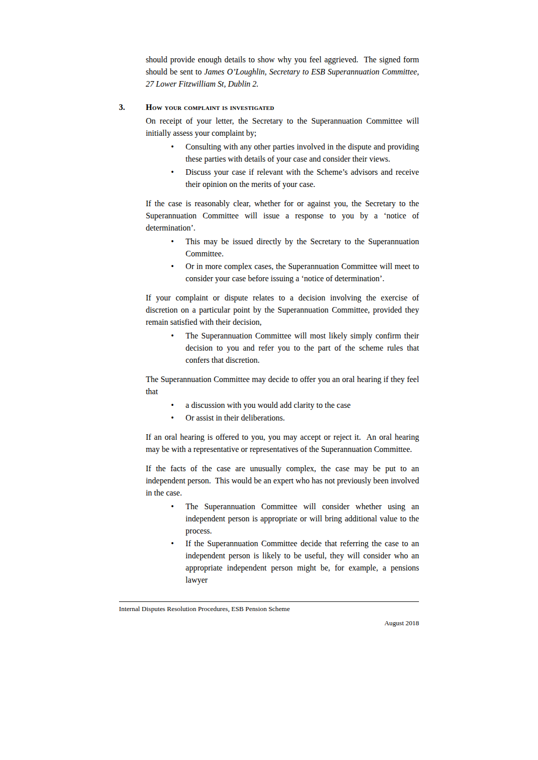should provide enough details to show why you feel aggrieved. The signed form should be sent to James O’Loughlin, Secretary to ESB Superannuation Committee, 27 Lower Fitzwilliam St, Dublin 2.
3.
How your complaint is investigated
On receipt of your letter, the Secretary to the Superannuation Committee will initially assess your complaint by;
Consulting with any other parties involved in the dispute and providing these parties with details of your case and consider their views.
Discuss your case if relevant with the Scheme’s advisors and receive their opinion on the merits of your case.
If the case is reasonably clear, whether for or against you, the Secretary to the Superannuation Committee will issue a response to you by a ‘notice of determination’.
This may be issued directly by the Secretary to the Superannuation Committee.
Or in more complex cases, the Superannuation Committee will meet to consider your case before issuing a ‘notice of determination’.
If your complaint or dispute relates to a decision involving the exercise of discretion on a particular point by the Superannuation Committee, provided they remain satisfied with their decision,
The Superannuation Committee will most likely simply confirm their decision to you and refer you to the part of the scheme rules that confers that discretion.
The Superannuation Committee may decide to offer you an oral hearing if they feel that
a discussion with you would add clarity to the case
Or assist in their deliberations.
If an oral hearing is offered to you, you may accept or reject it. An oral hearing may be with a representative or representatives of the Superannuation Committee.
If the facts of the case are unusually complex, the case may be put to an independent person. This would be an expert who has not previously been involved in the case.
The Superannuation Committee will consider whether using an independent person is appropriate or will bring additional value to the process.
If the Superannuation Committee decide that referring the case to an independent person is likely to be useful, they will consider who an appropriate independent person might be, for example, a pensions lawyer
Internal Disputes Resolution Procedures, ESB Pension Scheme August 2018